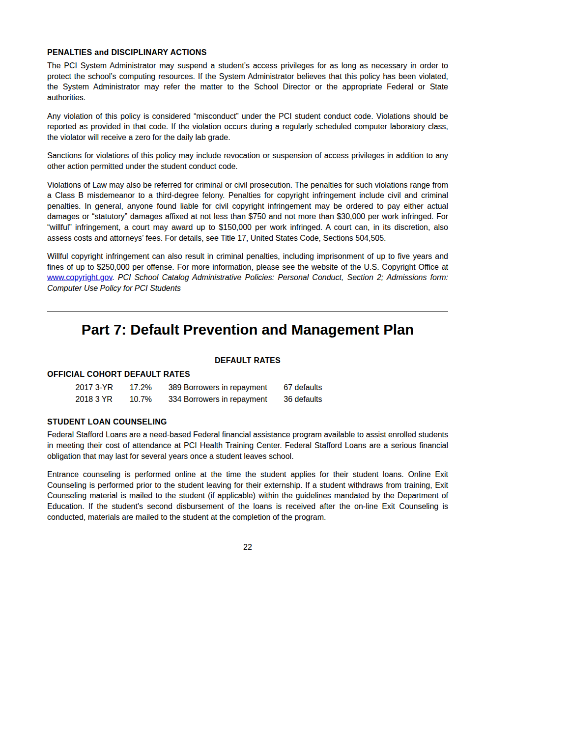PENALTIES and DISCIPLINARY ACTIONS
The PCI System Administrator may suspend a student’s access privileges for as long as necessary in order to protect the school’s computing resources. If the System Administrator believes that this policy has been violated, the System Administrator may refer the matter to the School Director or the appropriate Federal or State authorities.
Any violation of this policy is considered “misconduct” under the PCI student conduct code. Violations should be reported as provided in that code. If the violation occurs during a regularly scheduled computer laboratory class, the violator will receive a zero for the daily lab grade.
Sanctions for violations of this policy may include revocation or suspension of access privileges in addition to any other action permitted under the student conduct code.
Violations of Law may also be referred for criminal or civil prosecution. The penalties for such violations range from a Class B misdemeanor to a third-degree felony. Penalties for copyright infringement include civil and criminal penalties. In general, anyone found liable for civil copyright infringement may be ordered to pay either actual damages or “statutory” damages affixed at not less than $750 and not more than $30,000 per work infringed. For “willful” infringement, a court may award up to $150,000 per work infringed. A court can, in its discretion, also assess costs and attorneys’ fees. For details, see Title 17, United States Code, Sections 504,505.
Willful copyright infringement can also result in criminal penalties, including imprisonment of up to five years and fines of up to $250,000 per offense. For more information, please see the website of the U.S. Copyright Office at www.copyright.gov. PCI School Catalog Administrative Policies: Personal Conduct, Section 2; Admissions form: Computer Use Policy for PCI Students
Part 7: Default Prevention and Management Plan
DEFAULT RATES
OFFICIAL COHORT DEFAULT RATES
| 2017 3-YR | 17.2% | 389 Borrowers in repayment | 67 defaults |
| 2018 3 YR | 10.7% | 334 Borrowers in repayment | 36 defaults |
STUDENT LOAN COUNSELING
Federal Stafford Loans are a need-based Federal financial assistance program available to assist enrolled students in meeting their cost of attendance at PCI Health Training Center. Federal Stafford Loans are a serious financial obligation that may last for several years once a student leaves school.
Entrance counseling is performed online at the time the student applies for their student loans. Online Exit Counseling is performed prior to the student leaving for their externship. If a student withdraws from training, Exit Counseling material is mailed to the student (if applicable) within the guidelines mandated by the Department of Education. If the student's second disbursement of the loans is received after the on-line Exit Counseling is conducted, materials are mailed to the student at the completion of the program.
22